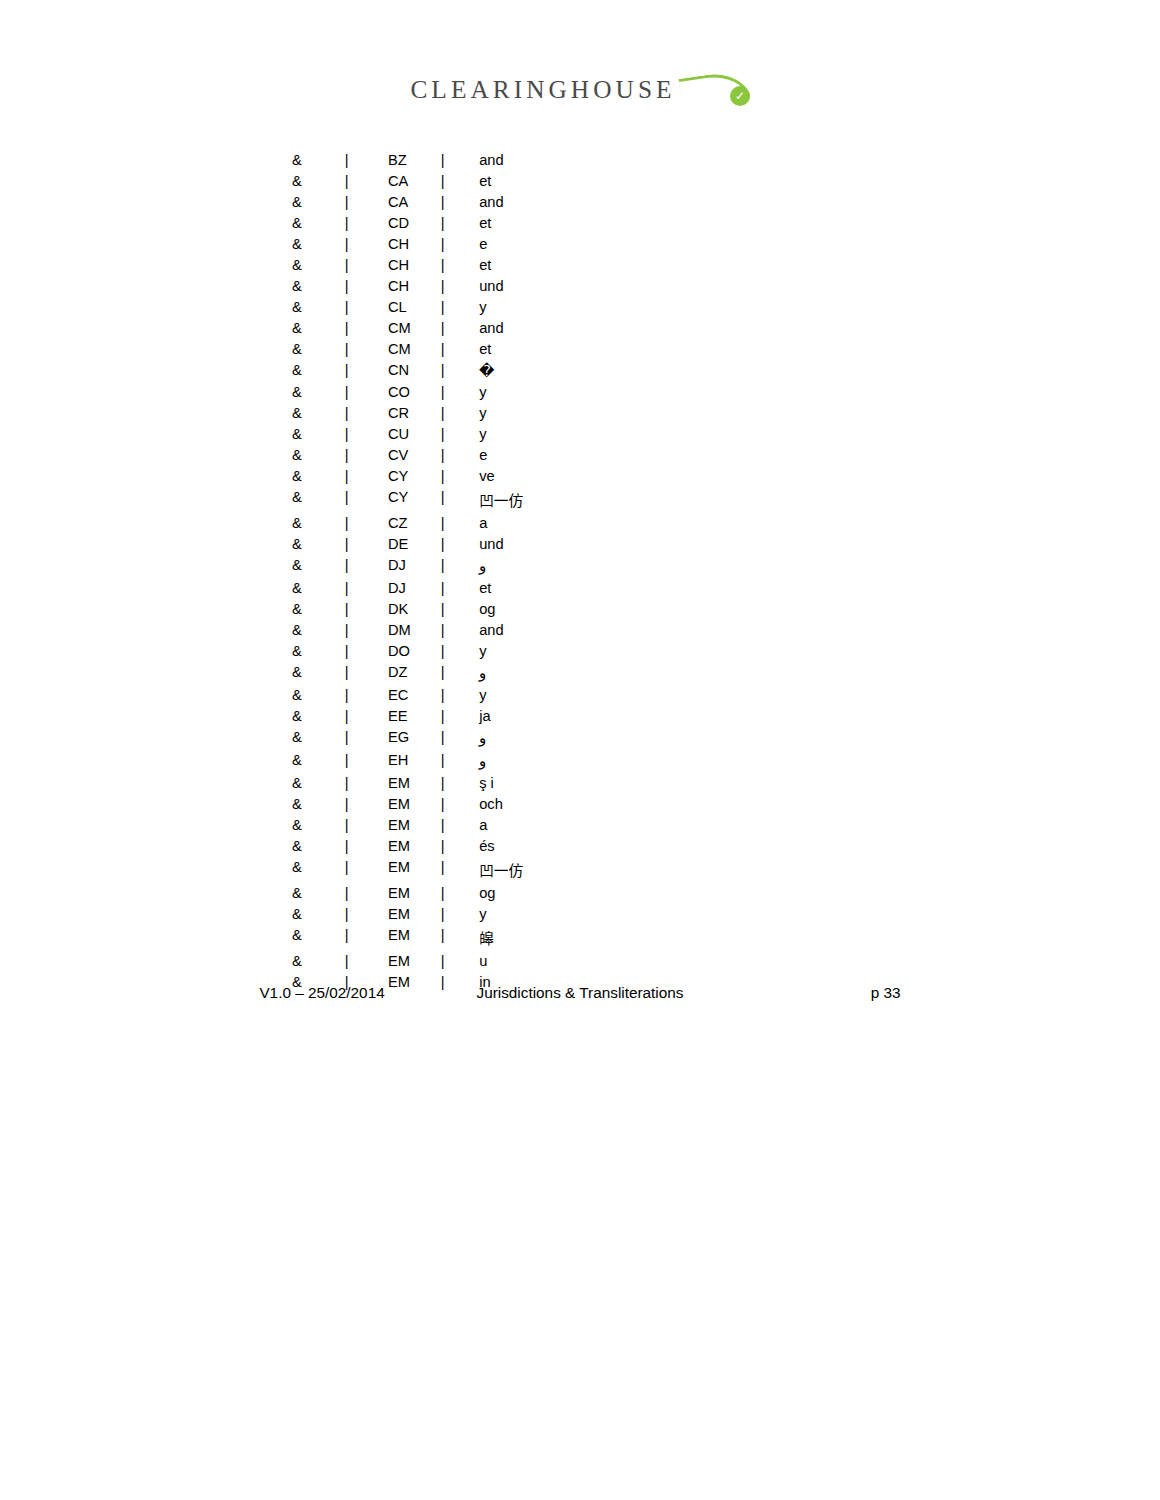CLEARINGHOUSE ✓
| & | / | BZ | / | and |
| & | / | CA | / | et |
| & | / | CA | / | and |
| & | / | CD | / | et |
| & | / | CH | / | e |
| & | / | CH | / | et |
| & | / | CH | / | und |
| & | / | CL | / | y |
| & | / | CM | / | and |
| & | / | CM | / | et |
| & | / | CN | / | � |
| & | / | CO | / | y |
| & | / | CR | / | y |
| & | / | CU | / | y |
| & | / | CV | / | e |
| & | / | CY | / | ve |
| & | / | CY | / | 凹一仿 |
| & | / | CZ | / | a |
| & | / | DE | / | und |
| & | / | DJ | / | و |
| & | / | DJ | / | et |
| & | / | DK | / | og |
| & | / | DM | / | and |
| & | / | DO | / | y |
| & | / | DZ | / | و |
| & | / | EC | / | y |
| & | / | EE | / | ja |
| & | / | EG | / | و |
| & | / | EH | / | و |
| & | / | EM | / | ş i |
| & | / | EM | / | och |
| & | / | EM | / | a |
| & | / | EM | / | és |
| & | / | EM | / | 凹一仿 |
| & | / | EM | / | og |
| & | / | EM | / | y |
| & | / | EM | / | 皞 |
| & | / | EM | / | u |
| & | / | EM | / | in |
| V1.0 – 25/02/2014 | Jurisdictions & Transliterations | p 33 |